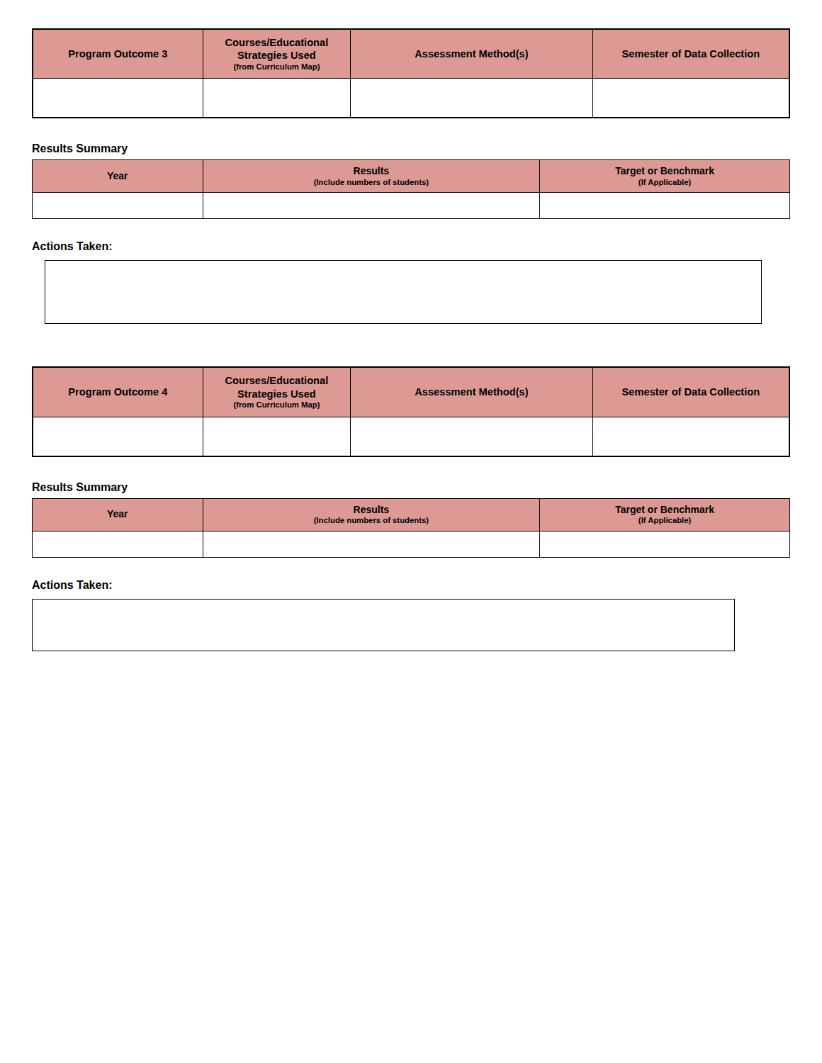| Program Outcome 3 | Courses/Educational Strategies Used (from Curriculum Map) | Assessment Method(s) | Semester of Data Collection |
| --- | --- | --- | --- |
Results Summary
| Year | Results (Include numbers of students) | Target or Benchmark (If Applicable) |
| --- | --- | --- |
Actions Taken:
| Program Outcome 4 | Courses/Educational Strategies Used (from Curriculum Map) | Assessment Method(s) | Semester of Data Collection |
| --- | --- | --- | --- |
Results Summary
| Year | Results (Include numbers of students) | Target or Benchmark (If Applicable) |
| --- | --- | --- |
Actions Taken: